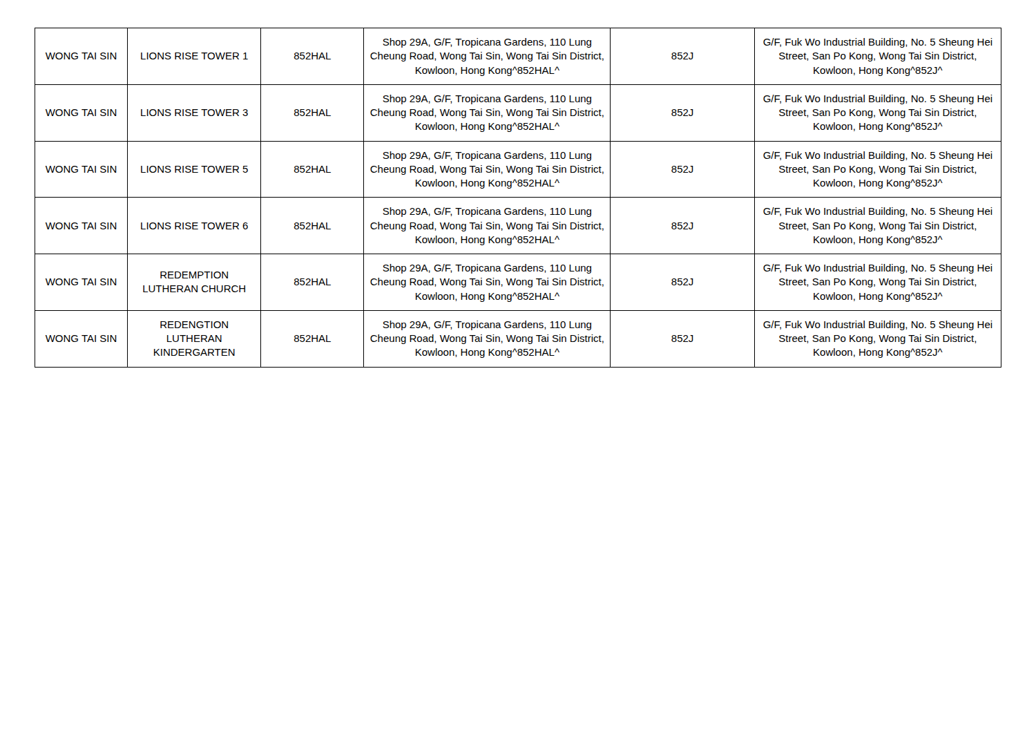| WONG TAI SIN | LIONS RISE TOWER 1 | 852HAL | Shop 29A, G/F, Tropicana Gardens, 110 Lung Cheung Road, Wong Tai Sin, Wong Tai Sin District, Kowloon, Hong Kong^852HAL^ | 852J | G/F, Fuk Wo Industrial Building, No. 5 Sheung Hei Street, San Po Kong, Wong Tai Sin District, Kowloon, Hong Kong^852J^ |
| WONG TAI SIN | LIONS RISE TOWER 3 | 852HAL | Shop 29A, G/F, Tropicana Gardens, 110 Lung Cheung Road, Wong Tai Sin, Wong Tai Sin District, Kowloon, Hong Kong^852HAL^ | 852J | G/F, Fuk Wo Industrial Building, No. 5 Sheung Hei Street, San Po Kong, Wong Tai Sin District, Kowloon, Hong Kong^852J^ |
| WONG TAI SIN | LIONS RISE TOWER 5 | 852HAL | Shop 29A, G/F, Tropicana Gardens, 110 Lung Cheung Road, Wong Tai Sin, Wong Tai Sin District, Kowloon, Hong Kong^852HAL^ | 852J | G/F, Fuk Wo Industrial Building, No. 5 Sheung Hei Street, San Po Kong, Wong Tai Sin District, Kowloon, Hong Kong^852J^ |
| WONG TAI SIN | LIONS RISE TOWER 6 | 852HAL | Shop 29A, G/F, Tropicana Gardens, 110 Lung Cheung Road, Wong Tai Sin, Wong Tai Sin District, Kowloon, Hong Kong^852HAL^ | 852J | G/F, Fuk Wo Industrial Building, No. 5 Sheung Hei Street, San Po Kong, Wong Tai Sin District, Kowloon, Hong Kong^852J^ |
| WONG TAI SIN | REDEMPTION LUTHERAN CHURCH | 852HAL | Shop 29A, G/F, Tropicana Gardens, 110 Lung Cheung Road, Wong Tai Sin, Wong Tai Sin District, Kowloon, Hong Kong^852HAL^ | 852J | G/F, Fuk Wo Industrial Building, No. 5 Sheung Hei Street, San Po Kong, Wong Tai Sin District, Kowloon, Hong Kong^852J^ |
| WONG TAI SIN | REDENGTION LUTHERAN KINDERGARTEN | 852HAL | Shop 29A, G/F, Tropicana Gardens, 110 Lung Cheung Road, Wong Tai Sin, Wong Tai Sin District, Kowloon, Hong Kong^852HAL^ | 852J | G/F, Fuk Wo Industrial Building, No. 5 Sheung Hei Street, San Po Kong, Wong Tai Sin District, Kowloon, Hong Kong^852J^ |